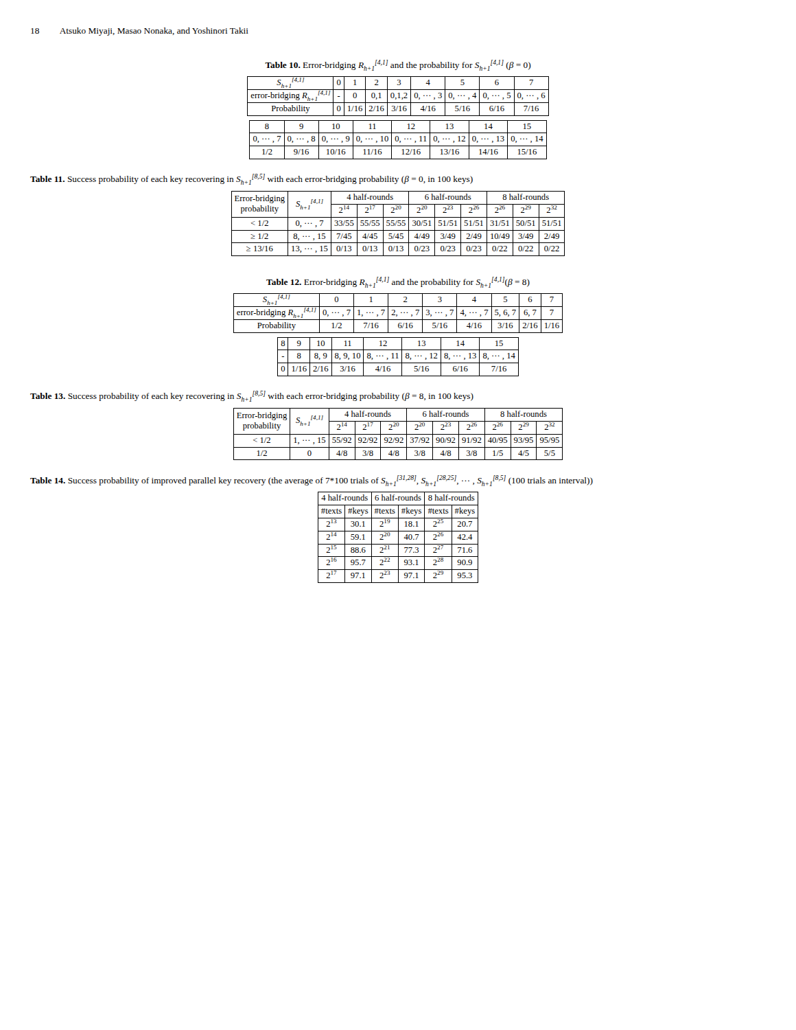18 Atsuko Miyaji, Masao Nonaka, and Yoshinori Takii
Table 10. Error-bridging Rh+1[4,1] and the probability for Sh+1[4,1] (β = 0)
| S h+1 [4,1] | 0 | 1 | 2 | 3 | 4 | 5 | 6 | 7 |
| error-bridging R h+1 [4,1] | - | 0 | 0,1 | 0,1,2 | 0, ··· , 3 | 0, ··· , 4 | 0, ··· , 5 | 0, ··· , 6 |
| Probability | 0 | 1/16 | 2/16 | 3/16 | 4/16 | 5/16 | 6/16 | 7/16 |
| 8 | 9 | 10 | 11 | 12 | 13 | 14 | 15 |
| 0, ··· , 7 | 0, ··· , 8 | 0, ··· , 9 | 0, ··· , 10 | 0, ··· , 11 | 0, ··· , 12 | 0, ··· , 13 | 0, ··· , 14 |
| 1/2 | 9/16 | 10/16 | 11/16 | 12/16 | 13/16 | 14/16 | 15/16 |
Table 11. Success probability of each key recovering in Sh+1[8,5] with each error-bridging probability (β = 0, in 100 keys)
| Error-bridging probability | S h+1 [4,1] | 4 half-rounds | 6 half-rounds | 8 half-rounds |
| 2 14 | 2 17 | 2 20 | 2 20 | 2 23 | 2 26 | 2 26 | 2 29 | 2 32 |
| < 1/2 | 0, ··· , 7 | 33/55 | 55/55 | 55/55 | 30/51 | 51/51 | 51/51 | 31/51 | 50/51 | 51/51 |
| ≥ 1/2 | 8, ··· , 15 | 7/45 | 4/45 | 5/45 | 4/49 | 3/49 | 2/49 | 10/49 | 3/49 | 2/49 |
| ≥ 13/16 | 13, ··· , 15 | 0/13 | 0/13 | 0/13 | 0/23 | 0/23 | 0/23 | 0/22 | 0/22 | 0/22 |
Table 12. Error-bridging Rh+1[4,1] and the probability for Sh+1[4,1](β = 8)
| S h+1 [4,1] | 0 | 1 | 2 | 3 | 4 | 5 | 6 | 7 |
| error-bridging R h+1 [4,1] | 0, ··· , 7 | 1, ··· , 7 | 2, ··· , 7 | 3, ··· , 7 | 4, ··· , 7 | 5, 6, 7 | 6, 7 | 7 |
| Probability | 1/2 | 7/16 | 6/16 | 5/16 | 4/16 | 3/16 | 2/16 | 1/16 |
| 8 | 9 | 10 | 11 | 12 | 13 | 14 | 15 |
| - | 8 | 8, 9 | 8, 9, 10 | 8, ··· , 11 | 8, ··· , 12 | 8, ··· , 13 | 8, ··· , 14 |
| 0 | 1/16 | 2/16 | 3/16 | 4/16 | 5/16 | 6/16 | 7/16 |
Table 13. Success probability of each key recovering in Sh+1[8,5] with each error-bridging probability (β = 8, in 100 keys)
| Error-bridging probability | S h+1 [4,1] | 4 half-rounds | 6 half-rounds | 8 half-rounds |
| 2 14 | 2 17 | 2 20 | 2 20 | 2 23 | 2 26 | 2 26 | 2 29 | 2 32 |
| < 1/2 | 1, ··· , 15 | 55/92 | 92/92 | 92/92 | 37/92 | 90/92 | 91/92 | 40/95 | 93/95 | 95/95 |
| 1/2 | 0 | 4/8 | 3/8 | 4/8 | 3/8 | 4/8 | 3/8 | 1/5 | 4/5 | 5/5 |
Table 14. Success probability of improved parallel key recovery (the average of 7*100 trials of Sh+1[31,28], Sh+1[28,25], ··· , Sh+1[8,5] (100 trials an interval))
| 4 half-rounds | 6 half-rounds | 8 half-rounds |
| #texts | #keys | #texts | #keys | #texts | #keys |
| 2 13 | 30.1 | 2 19 | 18.1 | 2 25 | 20.7 |
| 2 14 | 59.1 | 2 20 | 40.7 | 2 26 | 42.4 |
| 2 15 | 88.6 | 2 21 | 77.3 | 2 27 | 71.6 |
| 2 16 | 95.7 | 2 22 | 93.1 | 2 28 | 90.9 |
| 2 17 | 97.1 | 2 23 | 97.1 | 2 29 | 95.3 |